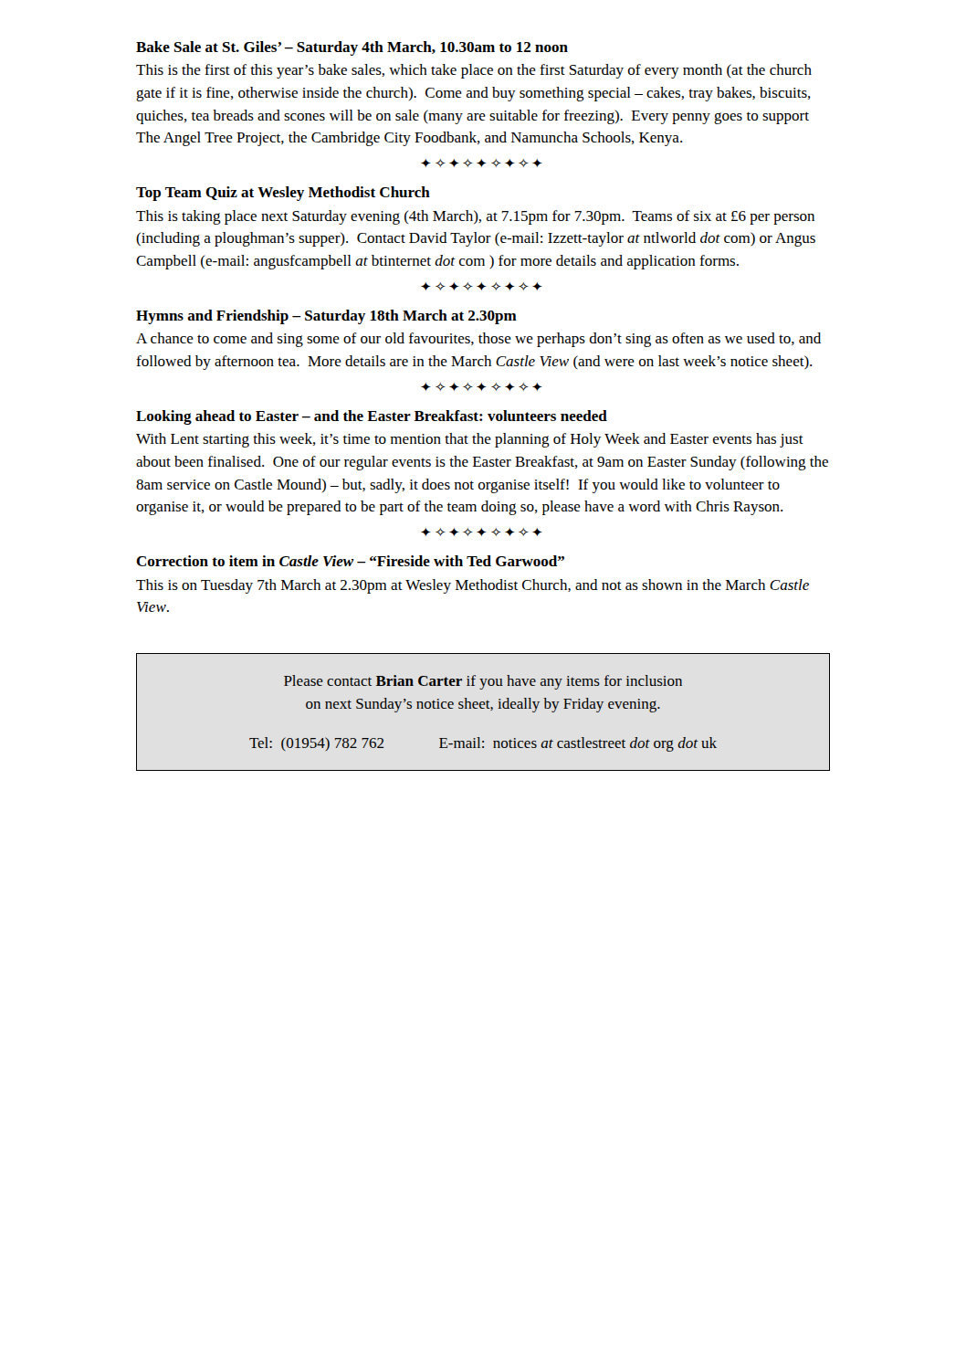Bake Sale at St. Giles’ – Saturday 4th March, 10.30am to 12 noon
This is the first of this year’s bake sales, which take place on the first Saturday of every month (at the church gate if it is fine, otherwise inside the church). Come and buy something special – cakes, tray bakes, biscuits, quiches, tea breads and scones will be on sale (many are suitable for freezing). Every penny goes to support The Angel Tree Project, the Cambridge City Foodbank, and Namuncha Schools, Kenya.
✦✧✦✧✦✧✦✧✦
Top Team Quiz at Wesley Methodist Church
This is taking place next Saturday evening (4th March), at 7.15pm for 7.30pm. Teams of six at £6 per person (including a ploughman’s supper). Contact David Taylor (e-mail: Izzett-taylor at ntlworld dot com) or Angus Campbell (e-mail: angusfcampbell at btinternet dot com ) for more details and application forms.
✦✧✦✧✦✧✦✧✦
Hymns and Friendship – Saturday 18th March at 2.30pm
A chance to come and sing some of our old favourites, those we perhaps don’t sing as often as we used to, and followed by afternoon tea. More details are in the March Castle View (and were on last week’s notice sheet).
✦✧✦✧✦✧✦✧✦
Looking ahead to Easter – and the Easter Breakfast: volunteers needed
With Lent starting this week, it’s time to mention that the planning of Holy Week and Easter events has just about been finalised. One of our regular events is the Easter Breakfast, at 9am on Easter Sunday (following the 8am service on Castle Mound) – but, sadly, it does not organise itself! If you would like to volunteer to organise it, or would be prepared to be part of the team doing so, please have a word with Chris Rayson.
✦✧✦✧✦✧✦✧✦
Correction to item in Castle View – “Fireside with Ted Garwood”
This is on Tuesday 7th March at 2.30pm at Wesley Methodist Church, and not as shown in the March Castle View.
Please contact Brian Carter if you have any items for inclusion
on next Sunday’s notice sheet, ideally by Friday evening.
Tel: (01954) 782 762 E-mail: notices at castlestreet dot org dot uk